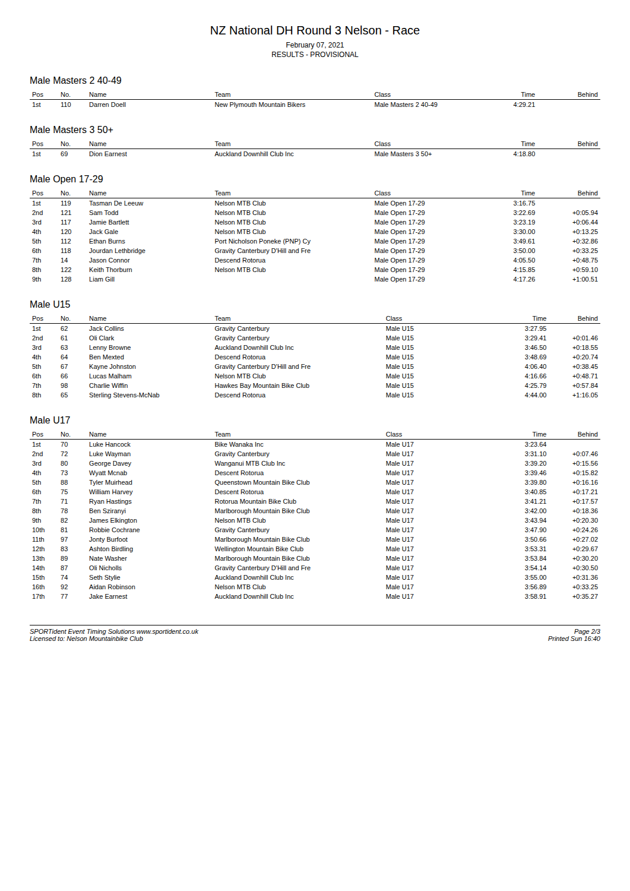NZ National DH Round 3 Nelson - Race
February 07, 2021
RESULTS - PROVISIONAL
Male Masters 2 40-49
| Pos | No. | Name | Team | Class | Time | Behind |
| --- | --- | --- | --- | --- | --- | --- |
| 1st | 110 | Darren Doell | New Plymouth Mountain Bikers | Male Masters 2 40-49 | 4:29.21 | |
Male Masters 3 50+
| Pos | No. | Name | Team | Class | Time | Behind |
| --- | --- | --- | --- | --- | --- | --- |
| 1st | 69 | Dion Earnest | Auckland Downhill Club Inc | Male Masters 3 50+ | 4:18.80 | |
Male Open 17-29
| Pos | No. | Name | Team | Class | Time | Behind |
| --- | --- | --- | --- | --- | --- | --- |
| 1st | 119 | Tasman De Leeuw | Nelson MTB Club | Male Open 17-29 | 3:16.75 | |
| 2nd | 121 | Sam Todd | Nelson MTB Club | Male Open 17-29 | 3:22.69 | +0:05.94 |
| 3rd | 117 | Jamie Bartlett | Nelson MTB Club | Male Open 17-29 | 3:23.19 | +0:06.44 |
| 4th | 120 | Jack Gale | Nelson MTB Club | Male Open 17-29 | 3:30.00 | +0:13.25 |
| 5th | 112 | Ethan Burns | Port Nicholson Poneke (PNP) Cy | Male Open 17-29 | 3:49.61 | +0:32.86 |
| 6th | 118 | Jourdan Lethbridge | Gravity Canterbury D'Hill and Fre | Male Open 17-29 | 3:50.00 | +0:33.25 |
| 7th | 14 | Jason Connor | Descend Rotorua | Male Open 17-29 | 4:05.50 | +0:48.75 |
| 8th | 122 | Keith Thorburn | Nelson MTB Club | Male Open 17-29 | 4:15.85 | +0:59.10 |
| 9th | 128 | Liam Gill | | Male Open 17-29 | 4:17.26 | +1:00.51 |
Male U15
| Pos | No. | Name | Team | Class | Time | Behind |
| --- | --- | --- | --- | --- | --- | --- |
| 1st | 62 | Jack Collins | Gravity Canterbury | Male U15 | 3:27.95 | |
| 2nd | 61 | Oli Clark | Gravity Canterbury | Male U15 | 3:29.41 | +0:01.46 |
| 3rd | 63 | Lenny Browne | Auckland Downhill Club Inc | Male U15 | 3:46.50 | +0:18.55 |
| 4th | 64 | Ben Mexted | Descend Rotorua | Male U15 | 3:48.69 | +0:20.74 |
| 5th | 67 | Kayne Johnston | Gravity Canterbury D'Hill and Fre | Male U15 | 4:06.40 | +0:38.45 |
| 6th | 66 | Lucas Malham | Nelson MTB Club | Male U15 | 4:16.66 | +0:48.71 |
| 7th | 98 | Charlie Wiffin | Hawkes Bay Mountain Bike Club | Male U15 | 4:25.79 | +0:57.84 |
| 8th | 65 | Sterling Stevens-McNab | Descend Rotorua | Male U15 | 4:44.00 | +1:16.05 |
Male U17
| Pos | No. | Name | Team | Class | Time | Behind |
| --- | --- | --- | --- | --- | --- | --- |
| 1st | 70 | Luke Hancock | Bike Wanaka Inc | Male U17 | 3:23.64 | |
| 2nd | 72 | Luke Wayman | Gravity Canterbury | Male U17 | 3:31.10 | +0:07.46 |
| 3rd | 80 | George Davey | Wanganui MTB Club Inc | Male U17 | 3:39.20 | +0:15.56 |
| 4th | 73 | Wyatt Mcnab | Descent Rotorua | Male U17 | 3:39.46 | +0:15.82 |
| 5th | 88 | Tyler Muirhead | Queenstown Mountain Bike Club | Male U17 | 3:39.80 | +0:16.16 |
| 6th | 75 | William Harvey | Descent Rotorua | Male U17 | 3:40.85 | +0:17.21 |
| 7th | 71 | Ryan Hastings | Rotorua Mountain Bike Club | Male U17 | 3:41.21 | +0:17.57 |
| 8th | 78 | Ben Sziranyi | Marlborough Mountain Bike Club | Male U17 | 3:42.00 | +0:18.36 |
| 9th | 82 | James Elkington | Nelson MTB Club | Male U17 | 3:43.94 | +0:20.30 |
| 10th | 81 | Robbie Cochrane | Gravity Canterbury | Male U17 | 3:47.90 | +0:24.26 |
| 11th | 97 | Jonty Burfoot | Marlborough Mountain Bike Club | Male U17 | 3:50.66 | +0:27.02 |
| 12th | 83 | Ashton Birdling | Wellington Mountain Bike Club | Male U17 | 3:53.31 | +0:29.67 |
| 13th | 89 | Nate Washer | Marlborough Mountain Bike Club | Male U17 | 3:53.84 | +0:30.20 |
| 14th | 87 | Oli Nicholls | Gravity Canterbury D'Hill and Fre | Male U17 | 3:54.14 | +0:30.50 |
| 15th | 74 | Seth Stylie | Auckland Downhill Club Inc | Male U17 | 3:55.00 | +0:31.36 |
| 16th | 92 | Aidan Robinson | Nelson MTB Club | Male U17 | 3:56.89 | +0:33.25 |
| 17th | 77 | Jake Earnest | Auckland Downhill Club Inc | Male U17 | 3:58.91 | +0:35.27 |
SPORTident Event Timing Solutions www.sportident.co.uk
Licensed to: Nelson Mountainbike Club
Page 2/3
Printed Sun 16:40